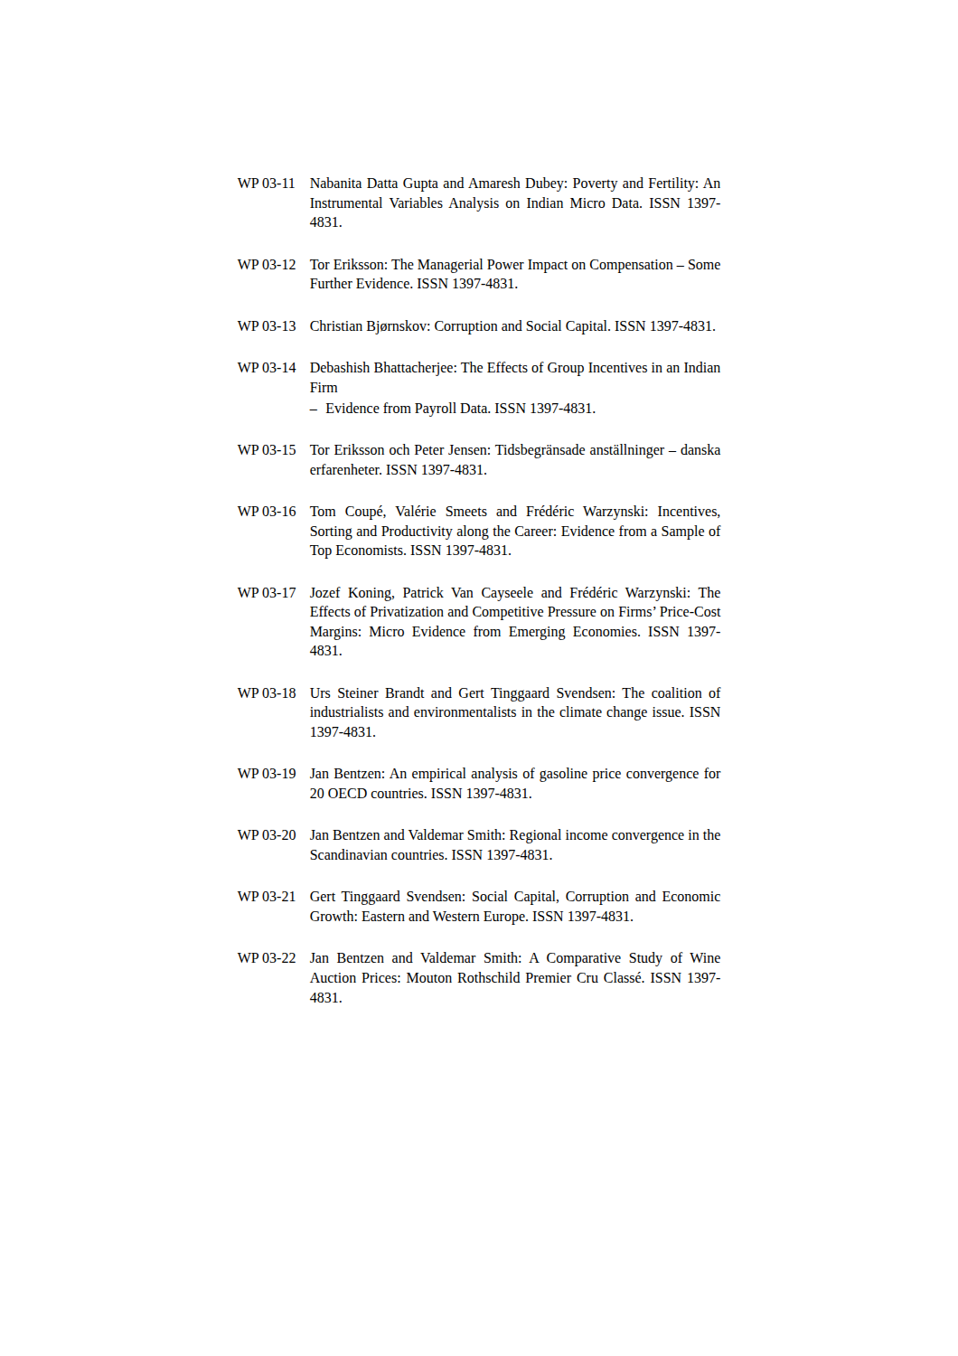WP 03-11
Nabanita Datta Gupta and Amaresh Dubey: Poverty and Fertility: An Instrumental Variables Analysis on Indian Micro Data. ISSN 1397-4831.
WP 03-12
Tor Eriksson: The Managerial Power Impact on Compensation – Some Further Evidence. ISSN 1397-4831.
WP 03-13
Christian Bjørnskov: Corruption and Social Capital. ISSN 1397-4831.
WP 03-14
Debashish Bhattacherjee: The Effects of Group Incentives in an Indian Firm
–
Evidence from Payroll Data. ISSN 1397-4831.
WP 03-15
Tor Eriksson och Peter Jensen: Tidsbegränsade anställninger – danska erfarenheter. ISSN 1397-4831.
WP 03-16
Tom Coupé, Valérie Smeets and Frédéric Warzynski: Incentives, Sorting and Productivity along the Career: Evidence from a Sample of Top Economists. ISSN 1397-4831.
WP 03-17
Jozef Koning, Patrick Van Cayseele and Frédéric Warzynski: The Effects of Privatization and Competitive Pressure on Firms’ Price-Cost Margins: Micro Evidence from Emerging Economies. ISSN 1397-4831.
WP 03-18
Urs Steiner Brandt and Gert Tinggaard Svendsen: The coalition of industrialists and environmentalists in the climate change issue. ISSN 1397-4831.
WP 03-19
Jan Bentzen: An empirical analysis of gasoline price convergence for 20 OECD countries. ISSN 1397-4831.
WP 03-20
Jan Bentzen and Valdemar Smith: Regional income convergence in the Scandinavian countries. ISSN 1397-4831.
WP 03-21
Gert Tinggaard Svendsen: Social Capital, Corruption and Economic Growth: Eastern and Western Europe. ISSN 1397-4831.
WP 03-22
Jan Bentzen and Valdemar Smith: A Comparative Study of Wine Auction Prices: Mouton Rothschild Premier Cru Classé. ISSN 1397-4831.